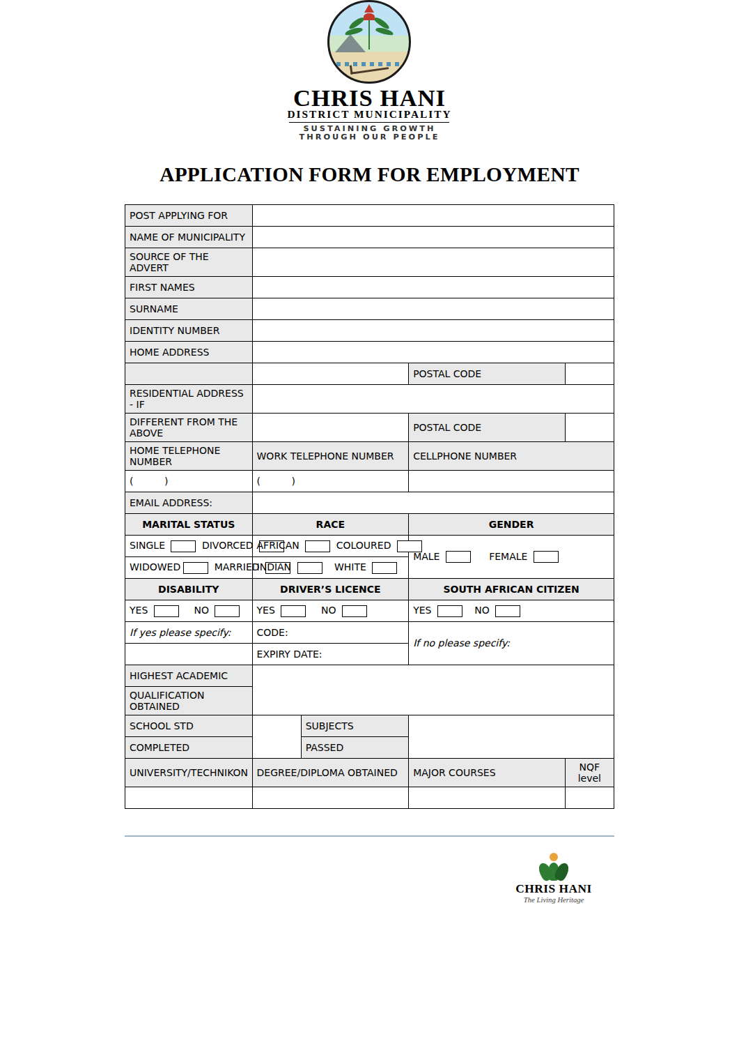CHRIS HANI
DISTRICT MUNICIPALITY
SUSTAINING GROWTH
THROUGH OUR PEOPLE
APPLICATION FORM FOR EMPLOYMENT
| POST APPLYING FOR | |
| NAME OF MUNICIPALITY | |
| SOURCE OF THE ADVERT | |
| FIRST NAMES | |
| SURNAME | |
| IDENTITY NUMBER | |
| HOME ADDRESS | |
| | | POSTAL CODE | |
| RESIDENTIAL ADDRESS - IF | |
| DIFFERENT FROM THE ABOVE | | POSTAL CODE | |
| HOME TELEPHONE NUMBER | WORK TELEPHONE NUMBER | CELLPHONE NUMBER |
| ( ) | ( ) | |
| EMAIL ADDRESS: | |
| MARITAL STATUS | RACE | GENDER |
| SINGLE DIVORCED | AFRICAN COLOURED | MALE FEMALE |
| WIDOWED MARRIED | INDIAN WHITE |
| DISABILITY | DRIVER’S LICENCE | SOUTH AFRICAN CITIZEN |
| YES NO | YES NO | YES NO |
| If yes please specify: | CODE: | If no please specify: |
| | EXPIRY DATE: |
| HIGHEST ACADEMIC | |
| QUALIFICATION OBTAINED |
| SCHOOL STD | | SUBJECTS | |
| COMPLETED | PASSED |
| UNIVERSITY/TECHNIKON | DEGREE/DIPLOMA OBTAINED | MAJOR COURSES | NQF level |
CHRIS HANI
The Living Heritage